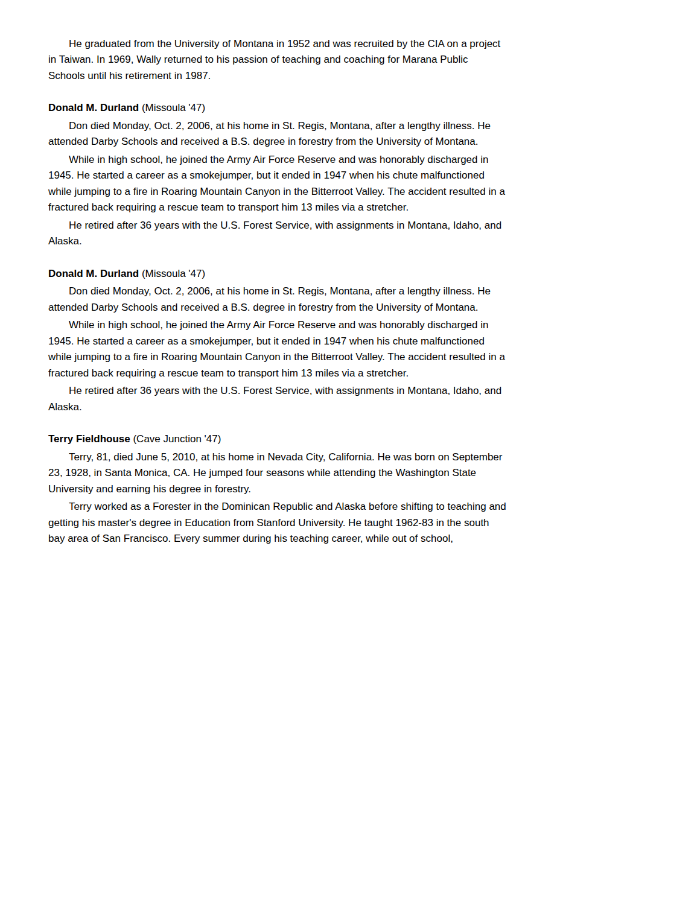He graduated from the University of Montana in 1952 and was recruited by the CIA on a project in Taiwan. In 1969, Wally returned to his passion of teaching and coaching for Marana Public Schools until his retirement in 1987.
Donald M. Durland (Missoula '47)
Don died Monday, Oct. 2, 2006, at his home in St. Regis, Montana, after a lengthy illness. He attended Darby Schools and received a B.S. degree in forestry from the University of Montana.
While in high school, he joined the Army Air Force Reserve and was honorably discharged in 1945. He started a career as a smokejumper, but it ended in 1947 when his chute malfunctioned while jumping to a fire in Roaring Mountain Canyon in the Bitterroot Valley. The accident resulted in a fractured back requiring a rescue team to transport him 13 miles via a stretcher.
He retired after 36 years with the U.S. Forest Service, with assignments in Montana, Idaho, and Alaska.
Donald M. Durland (Missoula '47)
Don died Monday, Oct. 2, 2006, at his home in St. Regis, Montana, after a lengthy illness. He attended Darby Schools and received a B.S. degree in forestry from the University of Montana.
While in high school, he joined the Army Air Force Reserve and was honorably discharged in 1945. He started a career as a smokejumper, but it ended in 1947 when his chute malfunctioned while jumping to a fire in Roaring Mountain Canyon in the Bitterroot Valley. The accident resulted in a fractured back requiring a rescue team to transport him 13 miles via a stretcher.
He retired after 36 years with the U.S. Forest Service, with assignments in Montana, Idaho, and Alaska.
Terry Fieldhouse (Cave Junction '47)
Terry, 81, died June 5, 2010, at his home in Nevada City, California. He was born on September 23, 1928, in Santa Monica, CA. He jumped four seasons while attending the Washington State University and earning his degree in forestry.
Terry worked as a Forester in the Dominican Republic and Alaska before shifting to teaching and getting his master's degree in Education from Stanford University. He taught 1962-83 in the south bay area of San Francisco. Every summer during his teaching career, while out of school,